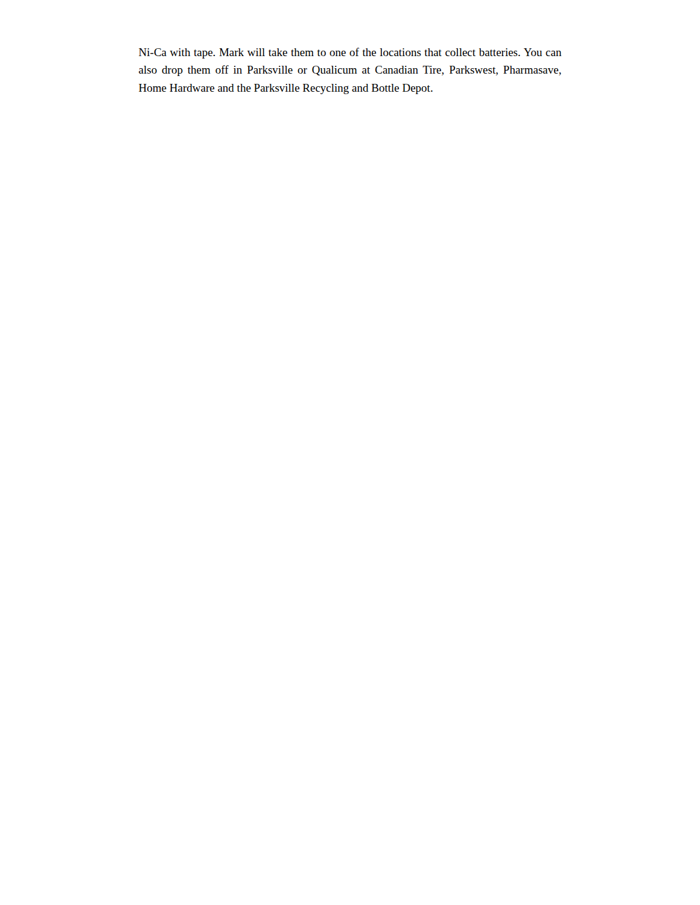Ni-Ca with tape. Mark will take them to one of the locations that collect batteries. You can also drop them off in Parksville or Qualicum at Canadian Tire, Parkswest, Pharmasave, Home Hardware and the Parksville Recycling and Bottle Depot.